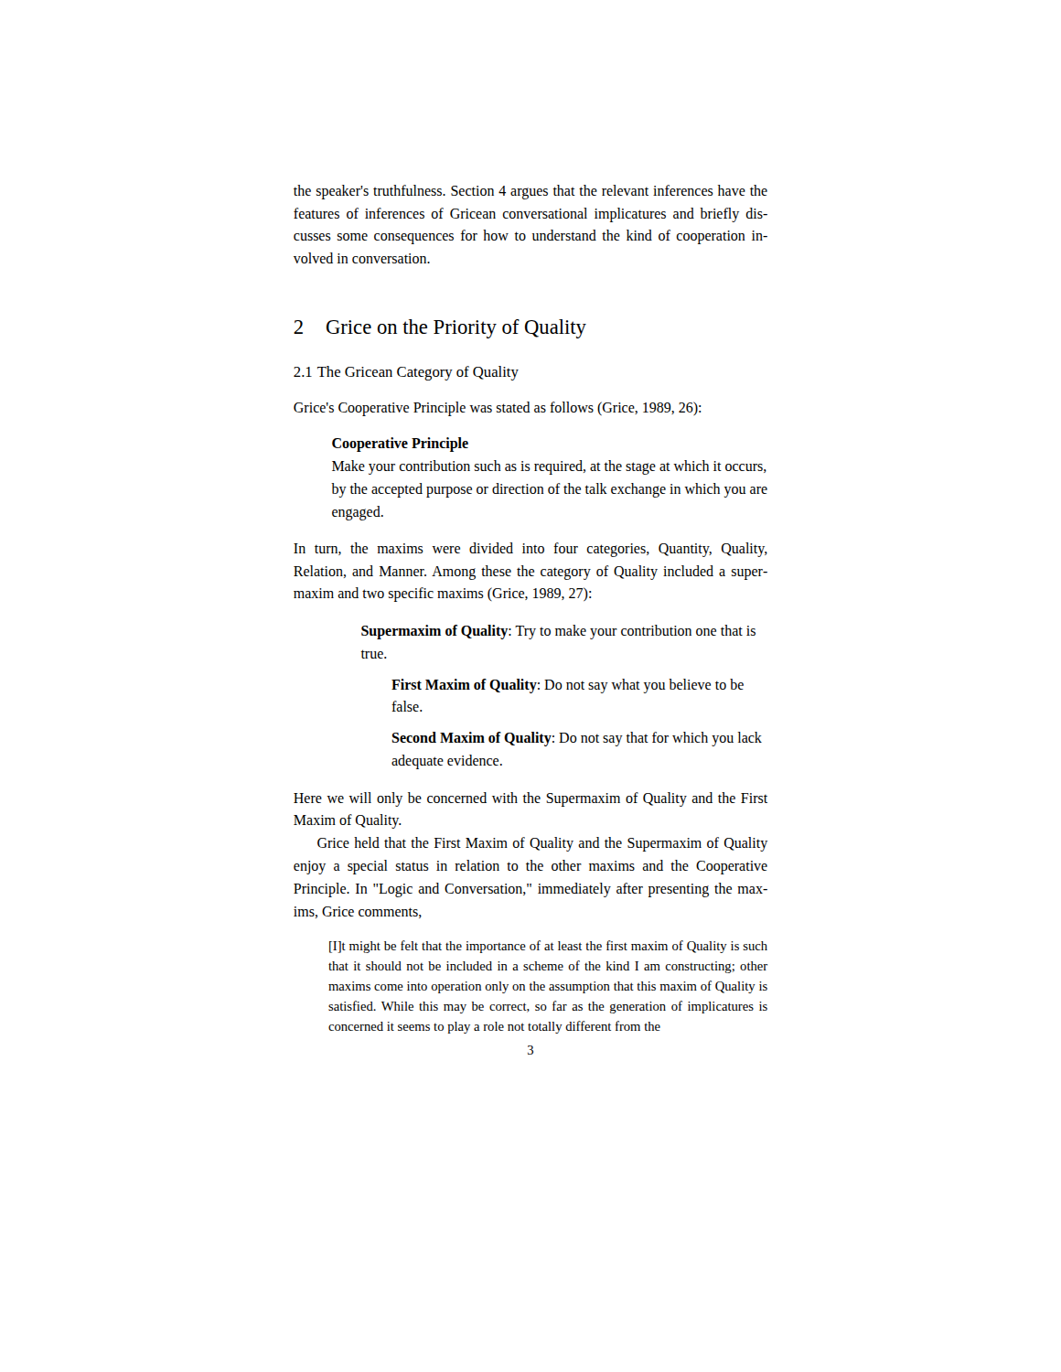the speaker's truthfulness. Section 4 argues that the relevant inferences have the features of inferences of Gricean conversational implicatures and briefly discusses some consequences for how to understand the kind of cooperation involved in conversation.
2 Grice on the Priority of Quality
2.1 The Gricean Category of Quality
Grice's Cooperative Principle was stated as follows (Grice, 1989, 26):
Cooperative Principle
Make your contribution such as is required, at the stage at which it occurs, by the accepted purpose or direction of the talk exchange in which you are engaged.
In turn, the maxims were divided into four categories, Quantity, Quality, Relation, and Manner. Among these the category of Quality included a supermaxim and two specific maxims (Grice, 1989, 27):
Supermaxim of Quality: Try to make your contribution one that is true.
First Maxim of Quality: Do not say what you believe to be false.
Second Maxim of Quality: Do not say that for which you lack adequate evidence.
Here we will only be concerned with the Supermaxim of Quality and the First Maxim of Quality.
Grice held that the First Maxim of Quality and the Supermaxim of Quality enjoy a special status in relation to the other maxims and the Cooperative Principle. In "Logic and Conversation," immediately after presenting the maxims, Grice comments,
[I]t might be felt that the importance of at least the first maxim of Quality is such that it should not be included in a scheme of the kind I am constructing; other maxims come into operation only on the assumption that this maxim of Quality is satisfied. While this may be correct, so far as the generation of implicatures is concerned it seems to play a role not totally different from the
3